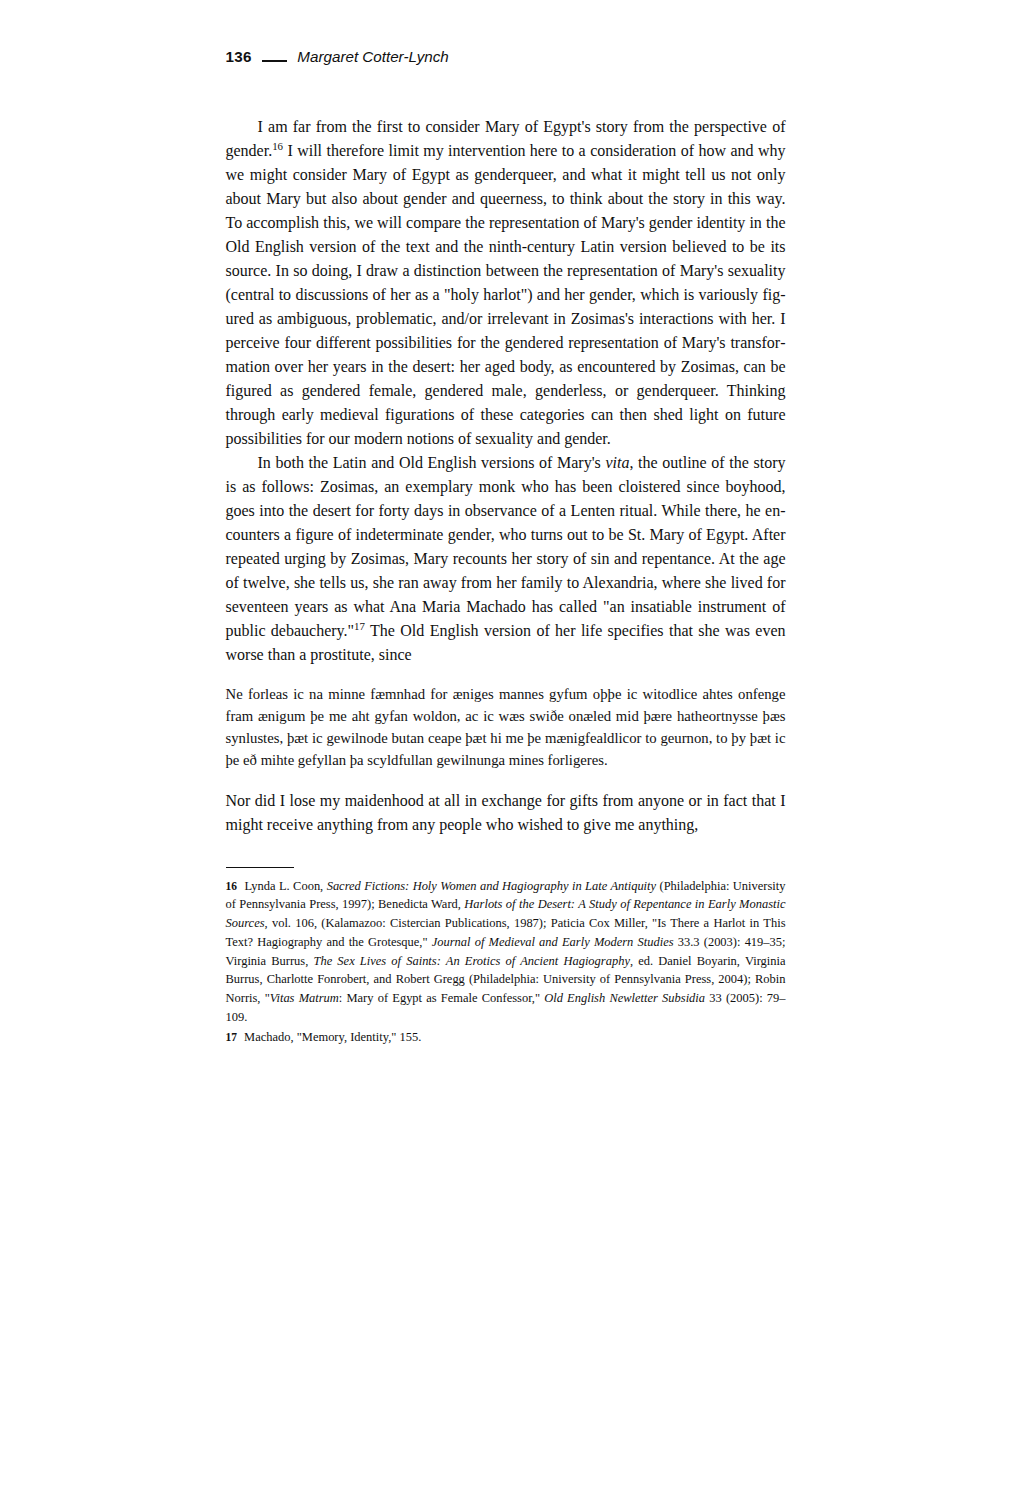136 Margaret Cotter-Lynch
I am far from the first to consider Mary of Egypt's story from the perspective of gender.16 I will therefore limit my intervention here to a consideration of how and why we might consider Mary of Egypt as genderqueer, and what it might tell us not only about Mary but also about gender and queerness, to think about the story in this way. To accomplish this, we will compare the representation of Mary's gender identity in the Old English version of the text and the ninth-century Latin version believed to be its source. In so doing, I draw a distinction between the representation of Mary's sexuality (central to discussions of her as a "holy harlot") and her gender, which is variously figured as ambiguous, problematic, and/or irrelevant in Zosimas's interactions with her. I perceive four different possibilities for the gendered representation of Mary's transformation over her years in the desert: her aged body, as encountered by Zosimas, can be figured as gendered female, gendered male, genderless, or genderqueer. Thinking through early medieval figurations of these categories can then shed light on future possibilities for our modern notions of sexuality and gender.
In both the Latin and Old English versions of Mary's vita, the outline of the story is as follows: Zosimas, an exemplary monk who has been cloistered since boyhood, goes into the desert for forty days in observance of a Lenten ritual. While there, he encounters a figure of indeterminate gender, who turns out to be St. Mary of Egypt. After repeated urging by Zosimas, Mary recounts her story of sin and repentance. At the age of twelve, she tells us, she ran away from her family to Alexandria, where she lived for seventeen years as what Ana Maria Machado has called "an insatiable instrument of public debauchery."17 The Old English version of her life specifies that she was even worse than a prostitute, since
Ne forleas ic na minne fæmnhad for æniges mannes gyfum oþþe ic witodlice ahtes onfenge fram ænigum þe me aht gyfan woldon, ac ic wæs swiðe onæled mid þære hatheortnysse þæs synlustes, þæt ic gewilnode butan ceape þæt hi me þe mænigfealdlicor to geurnon, to þy þæt ic þe eð mihte gefyllan þa scyldfullan gewilnunga mines forligeres.
Nor did I lose my maidenhood at all in exchange for gifts from anyone or in fact that I might receive anything from any people who wished to give me anything,
16 Lynda L. Coon, Sacred Fictions: Holy Women and Hagiography in Late Antiquity (Philadelphia: University of Pennsylvania Press, 1997); Benedicta Ward, Harlots of the Desert: A Study of Repentance in Early Monastic Sources, vol. 106, (Kalamazoo: Cistercian Publications, 1987); Paticia Cox Miller, "Is There a Harlot in This Text? Hagiography and the Grotesque," Journal of Medieval and Early Modern Studies 33.3 (2003): 419–35; Virginia Burrus, The Sex Lives of Saints: An Erotics of Ancient Hagiography, ed. Daniel Boyarin, Virginia Burrus, Charlotte Fonrobert, and Robert Gregg (Philadelphia: University of Pennsylvania Press, 2004); Robin Norris, "Vitas Matrum: Mary of Egypt as Female Confessor," Old English Newletter Subsidia 33 (2005): 79–109.
17 Machado, "Memory, Identity," 155.